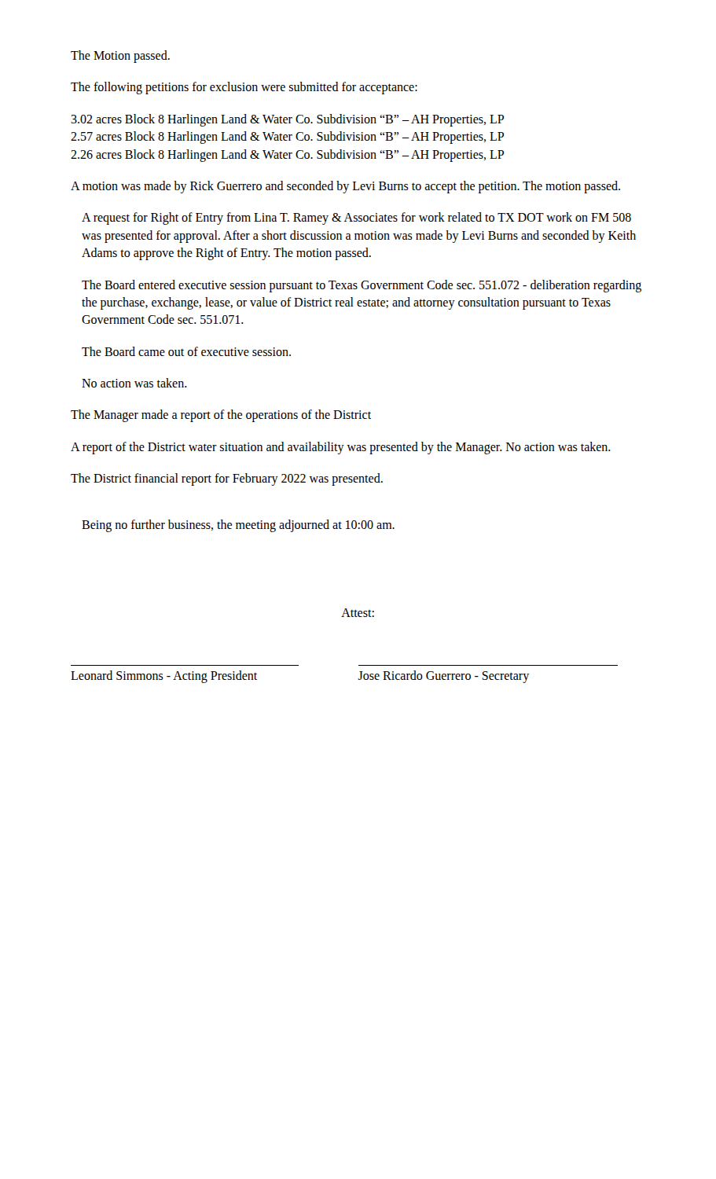The Motion passed.
The following petitions for exclusion were submitted for acceptance:
3.02 acres Block 8 Harlingen Land & Water Co. Subdivision “B” – AH Properties, LP
2.57 acres Block 8 Harlingen Land & Water Co. Subdivision “B” – AH Properties, LP
2.26 acres Block 8 Harlingen Land & Water Co. Subdivision “B” – AH Properties, LP
A motion was made by Rick Guerrero and seconded by Levi Burns to accept the petition. The motion passed.
A request for Right of Entry from Lina T. Ramey & Associates for work related to TX DOT work on FM 508 was presented for approval. After a short discussion a motion was made by Levi Burns and seconded by Keith Adams to approve the Right of Entry. The motion passed.
The Board entered executive session pursuant to Texas Government Code sec. 551.072 - deliberation regarding the purchase, exchange, lease, or value of District real estate; and attorney consultation pursuant to Texas Government Code sec. 551.071.
The Board came out of executive session.
No action was taken.
The Manager made a report of the operations of the District
A report of the District water situation and availability was presented by the Manager. No action was taken.
The District financial report for February 2022 was presented.
Being no further business, the meeting adjourned at 10:00 am.
Attest:
| Leonard Simmons - Acting President | Jose Ricardo Guerrero - Secretary |